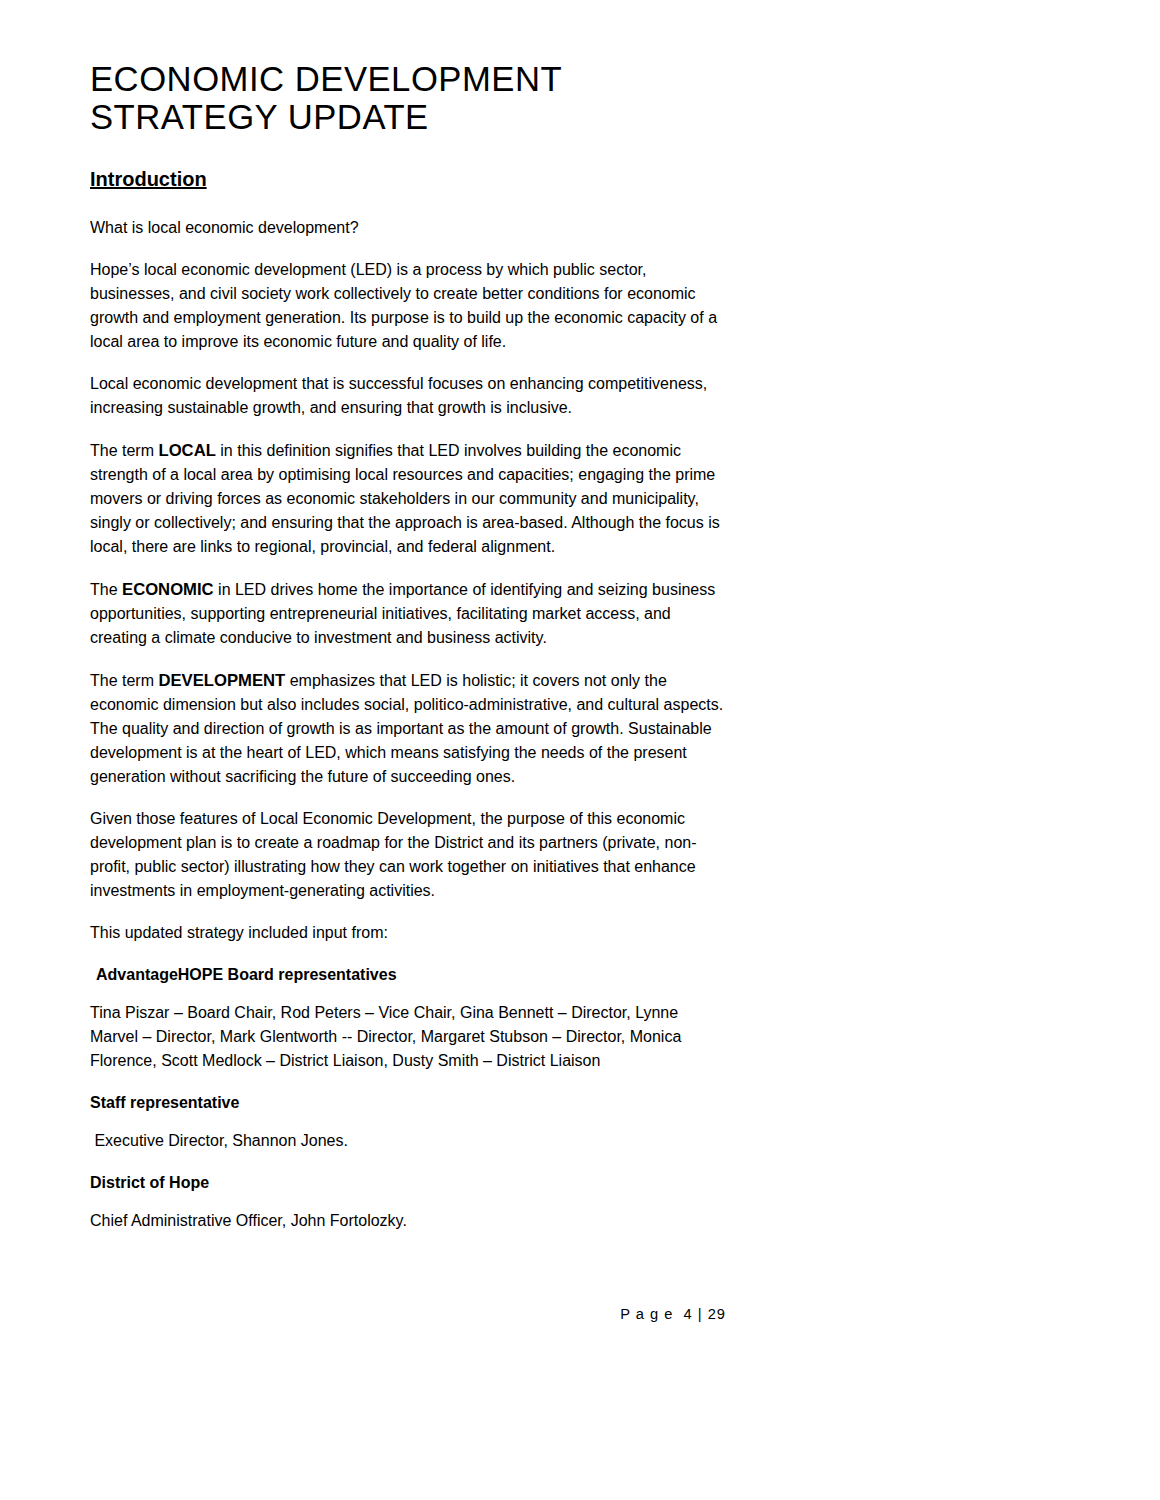ECONOMIC DEVELOPMENT STRATEGY UPDATE
Introduction
What is local economic development?
Hope’s local economic development (LED) is a process by which public sector, businesses, and civil society work collectively to create better conditions for economic growth and employment generation. Its purpose is to build up the economic capacity of a local area to improve its economic future and quality of life.
Local economic development that is successful focuses on enhancing competitiveness, increasing sustainable growth, and ensuring that growth is inclusive.
The term LOCAL in this definition signifies that LED involves building the economic strength of a local area by optimising local resources and capacities; engaging the prime movers or driving forces as economic stakeholders in our community and municipality, singly or collectively; and ensuring that the approach is area-based. Although the focus is local, there are links to regional, provincial, and federal alignment.
The ECONOMIC in LED drives home the importance of identifying and seizing business opportunities, supporting entrepreneurial initiatives, facilitating market access, and creating a climate conducive to investment and business activity.
The term DEVELOPMENT emphasizes that LED is holistic; it covers not only the economic dimension but also includes social, politico-administrative, and cultural aspects. The quality and direction of growth is as important as the amount of growth. Sustainable development is at the heart of LED, which means satisfying the needs of the present generation without sacrificing the future of succeeding ones.
Given those features of Local Economic Development, the purpose of this economic development plan is to create a roadmap for the District and its partners (private, non-profit, public sector) illustrating how they can work together on initiatives that enhance investments in employment-generating activities.
This updated strategy included input from:
AdvantageHOPE Board representatives
Tina Piszar – Board Chair, Rod Peters – Vice Chair, Gina Bennett – Director, Lynne Marvel – Director, Mark Glentworth -- Director, Margaret Stubson – Director, Monica Florence, Scott Medlock – District Liaison, Dusty Smith – District Liaison
Staff representative
Executive Director, Shannon Jones.
District of Hope
Chief Administrative Officer, John Fortolozky.
P a g e 4 | 29